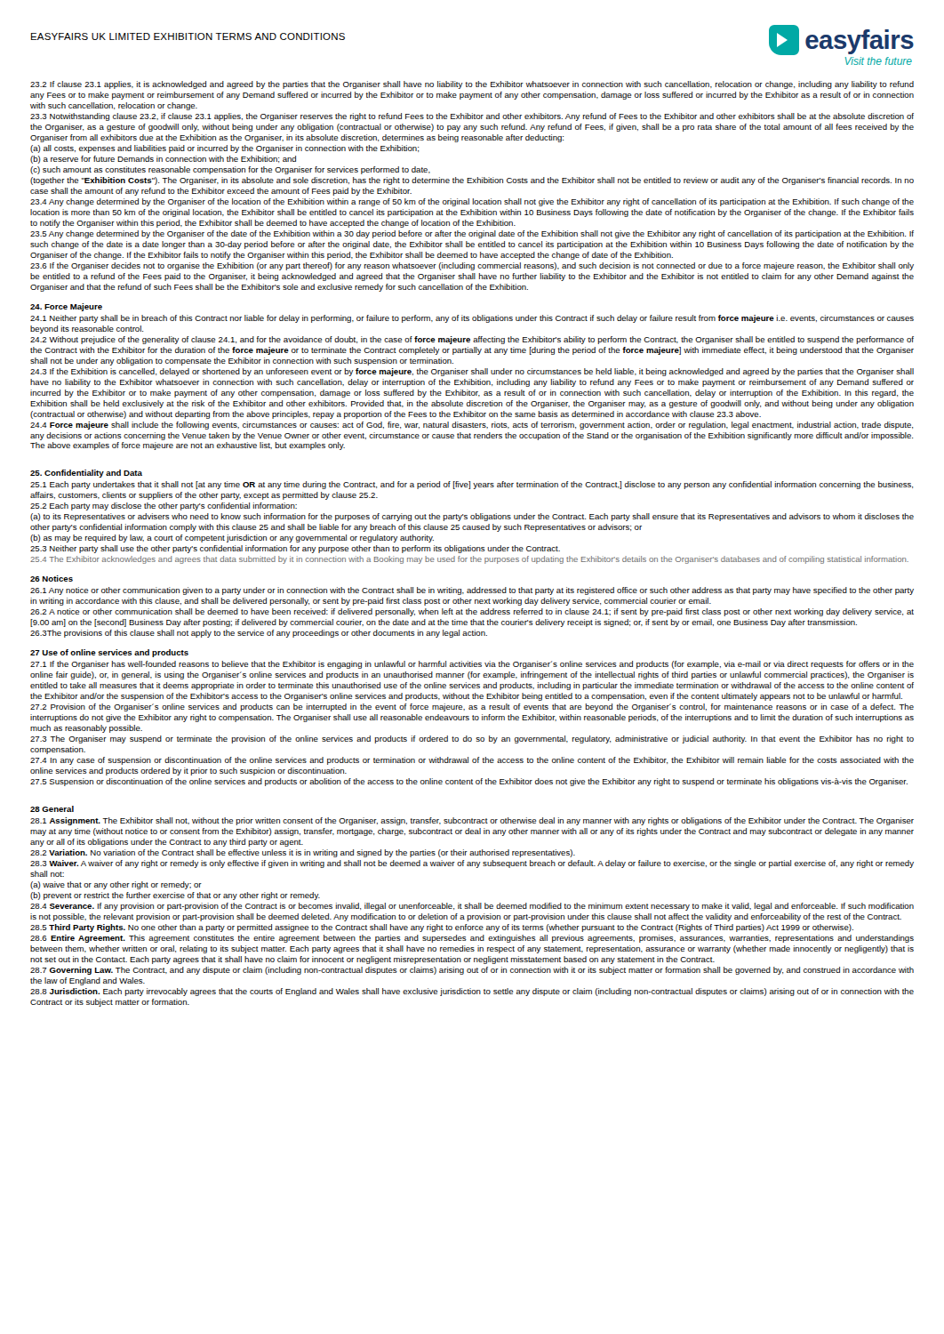EASYFAIRS UK LIMITED EXHIBITION TERMS AND CONDITIONS
easyfairs
Visit the future
23.2 If clause 23.1 applies, it is acknowledged and agreed by the parties that the Organiser shall have no liability to the Exhibitor whatsoever in connection with such cancellation, relocation or change, including any liability to refund any Fees or to make payment or reimbursement of any Demand suffered or incurred by the Exhibitor or to make payment of any other compensation, damage or loss suffered or incurred by the Exhibitor as a result of or in connection with such cancellation, relocation or change.
23.3 Notwithstanding clause 23.2, if clause 23.1 applies, the Organiser reserves the right to refund Fees to the Exhibitor and other exhibitors. Any refund of Fees to the Exhibitor and other exhibitors shall be at the absolute discretion of the Organiser, as a gesture of goodwill only, without being under any obligation (contractual or otherwise) to pay any such refund. Any refund of Fees, if given, shall be a pro rata share of the total amount of all fees received by the Organiser from all exhibitors due at the Exhibition as the Organiser, in its absolute discretion, determines as being reasonable after deducting:
(a) all costs, expenses and liabilities paid or incurred by the Organiser in connection with the Exhibition;
(b) a reserve for future Demands in connection with the Exhibition; and
(c) such amount as constitutes reasonable compensation for the Organiser for services performed to date,
(together the "Exhibition Costs"). The Organiser, in its absolute and sole discretion, has the right to determine the Exhibition Costs and the Exhibitor shall not be entitled to review or audit any of the Organiser's financial records. In no case shall the amount of any refund to the Exhibitor exceed the amount of Fees paid by the Exhibitor.
23.4 Any change determined by the Organiser of the location of the Exhibition within a range of 50 km of the original location shall not give the Exhibitor any right of cancellation of its participation at the Exhibition. If such change of the location is more than 50 km of the original location, the Exhibitor shall be entitled to cancel its participation at the Exhibition within 10 Business Days following the date of notification by the Organiser of the change. If the Exhibitor fails to notify the Organiser within this period, the Exhibitor shall be deemed to have accepted the change of location of the Exhibition.
23.5 Any change determined by the Organiser of the date of the Exhibition within a 30 day period before or after the original date of the Exhibition shall not give the Exhibitor any right of cancellation of its participation at the Exhibition. If such change of the date is a date longer than a 30-day period before or after the original date, the Exhibitor shall be entitled to cancel its participation at the Exhibition within 10 Business Days following the date of notification by the Organiser of the change. If the Exhibitor fails to notify the Organiser within this period, the Exhibitor shall be deemed to have accepted the change of date of the Exhibition.
23.6 If the Organiser decides not to organise the Exhibition (or any part thereof) for any reason whatsoever (including commercial reasons), and such decision is not connected or due to a force majeure reason, the Exhibitor shall only be entitled to a refund of the Fees paid to the Organiser, it being acknowledged and agreed that the Organiser shall have no further liability to the Exhibitor and the Exhibitor is not entitled to claim for any other Demand against the Organiser and that the refund of such Fees shall be the Exhibitor's sole and exclusive remedy for such cancellation of the Exhibition.
24. Force Majeure
24.1 Neither party shall be in breach of this Contract nor liable for delay in performing, or failure to perform, any of its obligations under this Contract if such delay or failure result from force majeure i.e. events, circumstances or causes beyond its reasonable control.
24.2 Without prejudice of the generality of clause 24.1, and for the avoidance of doubt, in the case of force majeure affecting the Exhibitor's ability to perform the Contract, the Organiser shall be entitled to suspend the performance of the Contract with the Exhibitor for the duration of the force majeure or to terminate the Contract completely or partially at any time [during the period of the force majeure] with immediate effect, it being understood that the Organiser shall not be under any obligation to compensate the Exhibitor in connection with such suspension or termination.
24.3 If the Exhibition is cancelled, delayed or shortened by an unforeseen event or by force majeure, the Organiser shall under no circumstances be held liable, it being acknowledged and agreed by the parties that the Organiser shall have no liability to the Exhibitor whatsoever in connection with such cancellation, delay or interruption of the Exhibition, including any liability to refund any Fees or to make payment or reimbursement of any Demand suffered or incurred by the Exhibitor or to make payment of any other compensation, damage or loss suffered by the Exhibitor, as a result of or in connection with such cancellation, delay or interruption of the Exhibition. In this regard, the Exhibition shall be held exclusively at the risk of the Exhibitor and other exhibitors. Provided that, in the absolute discretion of the Organiser, the Organiser may, as a gesture of goodwill only, and without being under any obligation (contractual or otherwise) and without departing from the above principles, repay a proportion of the Fees to the Exhibitor on the same basis as determined in accordance with clause 23.3 above.
24.4 Force majeure shall include the following events, circumstances or causes: act of God, fire, war, natural disasters, riots, acts of terrorism, government action, order or regulation, legal enactment, industrial action, trade dispute, any decisions or actions concerning the Venue taken by the Venue Owner or other event, circumstance or cause that renders the occupation of the Stand or the organisation of the Exhibition significantly more difficult and/or impossible. The above examples of force majeure are not an exhaustive list, but examples only.
25. Confidentiality and Data
25.1 Each party undertakes that it shall not [at any time OR at any time during the Contract, and for a period of [five] years after termination of the Contract,] disclose to any person any confidential information concerning the business, affairs, customers, clients or suppliers of the other party, except as permitted by clause 25.2.
25.2 Each party may disclose the other party's confidential information:
(a) to its Representatives or advisers who need to know such information for the purposes of carrying out the party's obligations under the Contract. Each party shall ensure that its Representatives and advisors to whom it discloses the other party's confidential information comply with this clause 25 and shall be liable for any breach of this clause 25 caused by such Representatives or advisors; or
(b) as may be required by law, a court of competent jurisdiction or any governmental or regulatory authority.
25.3 Neither party shall use the other party's confidential information for any purpose other than to perform its obligations under the Contract.
25.4 The Exhibitor acknowledges and agrees that data submitted by it in connection with a Booking may be used for the purposes of updating the Exhibitor's details on the Organiser's databases and of compiling statistical information.
26 Notices
26.1 Any notice or other communication given to a party under or in connection with the Contract shall be in writing, addressed to that party at its registered office or such other address as that party may have specified to the other party in writing in accordance with this clause, and shall be delivered personally, or sent by pre-paid first class post or other next working day delivery service, commercial courier or email.
26.2 A notice or other communication shall be deemed to have been received: if delivered personally, when left at the address referred to in clause 24.1; if sent by pre-paid first class post or other next working day delivery service, at [9.00 am] on the [second] Business Day after posting; if delivered by commercial courier, on the date and at the time that the courier's delivery receipt is signed; or, if sent by or email, one Business Day after transmission.
26.3The provisions of this clause shall not apply to the service of any proceedings or other documents in any legal action.
27 Use of online services and products
27.1 If the Organiser has well-founded reasons to believe that the Exhibitor is engaging in unlawful or harmful activities via the Organiser´s online services and products (for example, via e-mail or via direct requests for offers or in the online fair guide), or, in general, is using the Organiser´s online services and products in an unauthorised manner (for example, infringement of the intellectual rights of third parties or unlawful commercial practices), the Organiser is entitled to take all measures that it deems appropriate in order to terminate this unauthorised use of the online services and products, including in particular the immediate termination or withdrawal of the access to the online content of the Exhibitor and/or the suspension of the Exhibitor's access to the Organiser's online services and products, without the Exhibitor being entitled to a compensation, even if the content ultimately appears not to be unlawful or harmful.
27.2 Provision of the Organiser´s online services and products can be interrupted in the event of force majeure, as a result of events that are beyond the Organiser´s control, for maintenance reasons or in case of a defect. The interruptions do not give the Exhibitor any right to compensation. The Organiser shall use all reasonable endeavours to inform the Exhibitor, within reasonable periods, of the interruptions and to limit the duration of such interruptions as much as reasonably possible.
27.3 The Organiser may suspend or terminate the provision of the online services and products if ordered to do so by an governmental, regulatory, administrative or judicial authority. In that event the Exhibitor has no right to compensation.
27.4 In any case of suspension or discontinuation of the online services and products or termination or withdrawal of the access to the online content of the Exhibitor, the Exhibitor will remain liable for the costs associated with the online services and products ordered by it prior to such suspicion or discontinuation.
27.5 Suspension or discontinuation of the online services and products or abolition of the access to the online content of the Exhibitor does not give the Exhibitor any right to suspend or terminate his obligations vis-à-vis the Organiser.
28 General
28.1 Assignment. The Exhibitor shall not, without the prior written consent of the Organiser, assign, transfer, subcontract or otherwise deal in any manner with any rights or obligations of the Exhibitor under the Contract. The Organiser may at any time (without notice to or consent from the Exhibitor) assign, transfer, mortgage, charge, subcontract or deal in any other manner with all or any of its rights under the Contract and may subcontract or delegate in any manner any or all of its obligations under the Contract to any third party or agent.
28.2 Variation. No variation of the Contract shall be effective unless it is in writing and signed by the parties (or their authorised representatives).
28.3 Waiver. A waiver of any right or remedy is only effective if given in writing and shall not be deemed a waiver of any subsequent breach or default. A delay or failure to exercise, or the single or partial exercise of, any right or remedy shall not:
(a) waive that or any other right or remedy; or
(b) prevent or restrict the further exercise of that or any other right or remedy.
28.4 Severance. If any provision or part-provision of the Contract is or becomes invalid, illegal or unenforceable, it shall be deemed modified to the minimum extent necessary to make it valid, legal and enforceable. If such modification is not possible, the relevant provision or part-provision shall be deemed deleted. Any modification to or deletion of a provision or part-provision under this clause shall not affect the validity and enforceability of the rest of the Contract.
28.5 Third Party Rights. No one other than a party or permitted assignee to the Contract shall have any right to enforce any of its terms (whether pursuant to the Contract (Rights of Third parties) Act 1999 or otherwise).
28.6 Entire Agreement. This agreement constitutes the entire agreement between the parties and supersedes and extinguishes all previous agreements, promises, assurances, warranties, representations and understandings between them, whether written or oral, relating to its subject matter. Each party agrees that it shall have no remedies in respect of any statement, representation, assurance or warranty (whether made innocently or negligently) that is not set out in the Contact. Each party agrees that it shall have no claim for innocent or negligent misrepresentation or negligent misstatement based on any statement in the Contract.
28.7 Governing Law. The Contract, and any dispute or claim (including non-contractual disputes or claims) arising out of or in connection with it or its subject matter or formation shall be governed by, and construed in accordance with the law of England and Wales.
28.8 Jurisdiction. Each party irrevocably agrees that the courts of England and Wales shall have exclusive jurisdiction to settle any dispute or claim (including non-contractual disputes or claims) arising out of or in connection with the Contract or its subject matter or formation.